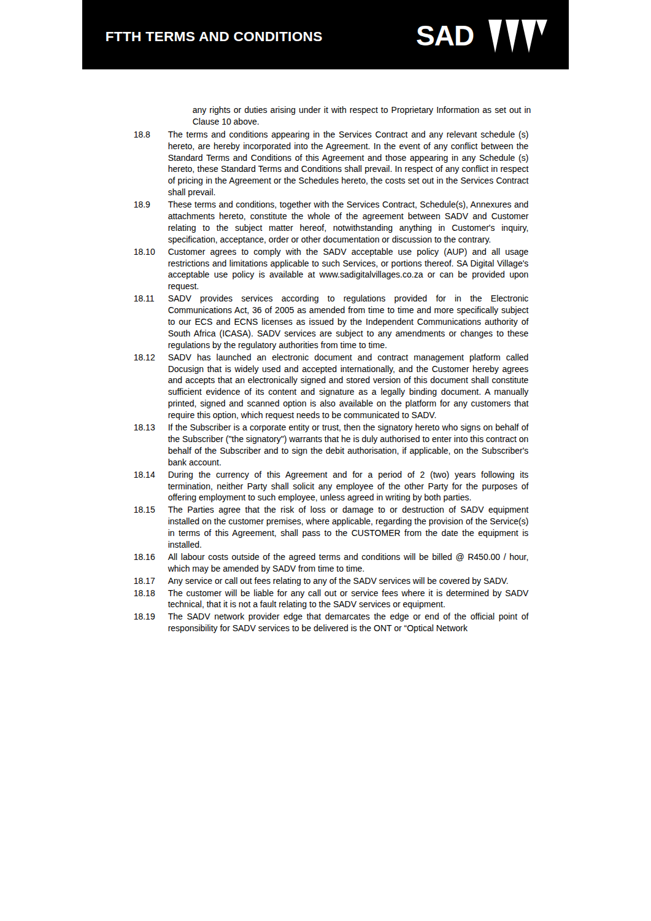FTTH TERMS AND CONDITIONS
SAD
any rights or duties arising under it with respect to Proprietary Information as set out in Clause 10 above.
18.8
The terms and conditions appearing in the Services Contract and any relevant schedule (s) hereto, are hereby incorporated into the Agreement. In the event of any conflict between the Standard Terms and Conditions of this Agreement and those appearing in any Schedule (s) hereto, these Standard Terms and Conditions shall prevail. In respect of any conflict in respect of pricing in the Agreement or the Schedules hereto, the costs set out in the Services Contract shall prevail.
18.9
These terms and conditions, together with the Services Contract, Schedule(s), Annexures and attachments hereto, constitute the whole of the agreement between SADV and Customer relating to the subject matter hereof, notwithstanding anything in Customer's inquiry, specification, acceptance, order or other documentation or discussion to the contrary.
18.10
Customer agrees to comply with the SADV acceptable use policy (AUP) and all usage restrictions and limitations applicable to such Services, or portions thereof. SA Digital Village's acceptable use policy is available at www.sadigitalvillages.co.za or can be provided upon request.
18.11
SADV provides services according to regulations provided for in the Electronic Communications Act, 36 of 2005 as amended from time to time and more specifically subject to our ECS and ECNS licenses as issued by the Independent Communications authority of South Africa (ICASA). SADV services are subject to any amendments or changes to these regulations by the regulatory authorities from time to time.
18.12
SADV has launched an electronic document and contract management platform called Docusign that is widely used and accepted internationally, and the Customer hereby agrees and accepts that an electronically signed and stored version of this document shall constitute sufficient evidence of its content and signature as a legally binding document. A manually printed, signed and scanned option is also available on the platform for any customers that require this option, which request needs to be communicated to SADV.
18.13
If the Subscriber is a corporate entity or trust, then the signatory hereto who signs on behalf of the Subscriber ("the signatory") warrants that he is duly authorised to enter into this contract on behalf of the Subscriber and to sign the debit authorisation, if applicable, on the Subscriber's bank account.
18.14
During the currency of this Agreement and for a period of 2 (two) years following its termination, neither Party shall solicit any employee of the other Party for the purposes of offering employment to such employee, unless agreed in writing by both parties.
18.15
The Parties agree that the risk of loss or damage to or destruction of SADV equipment installed on the customer premises, where applicable, regarding the provision of the Service(s) in terms of this Agreement, shall pass to the CUSTOMER from the date the equipment is installed.
18.16
All labour costs outside of the agreed terms and conditions will be billed @ R450.00 / hour, which may be amended by SADV from time to time.
18.17
Any service or call out fees relating to any of the SADV services will be covered by SADV.
18.18
The customer will be liable for any call out or service fees where it is determined by SADV technical, that it is not a fault relating to the SADV services or equipment.
18.19
The SADV network provider edge that demarcates the edge or end of the official point of responsibility for SADV services to be delivered is the ONT or “Optical Network